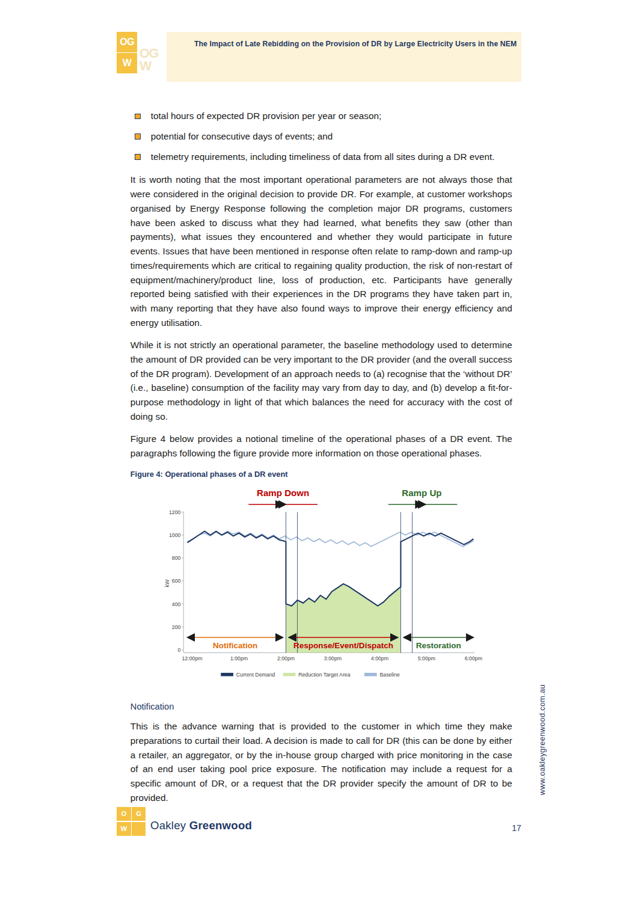The Impact of Late Rebidding on the Provision of DR by Large Electricity Users in the NEM
OG
W
OG
W
total hours of expected DR provision per year or season;
potential for consecutive days of events; and
telemetry requirements, including timeliness of data from all sites during a DR event.
It is worth noting that the most important operational parameters are not always those that were considered in the original decision to provide DR. For example, at customer workshops organised by Energy Response following the completion major DR programs, customers have been asked to discuss what they had learned, what benefits they saw (other than payments), what issues they encountered and whether they would participate in future events. Issues that have been mentioned in response often relate to ramp-down and ramp-up times/requirements which are critical to regaining quality production, the risk of non-restart of equipment/machinery/product line, loss of production, etc. Participants have generally reported being satisfied with their experiences in the DR programs they have taken part in, with many reporting that they have also found ways to improve their energy efficiency and energy utilisation.
While it is not strictly an operational parameter, the baseline methodology used to determine the amount of DR provided can be very important to the DR provider (and the overall success of the DR program). Development of an approach needs to (a) recognise that the ‘without DR’ (i.e., baseline) consumption of the facility may vary from day to day, and (b) develop a fit-for-purpose methodology in light of that which balances the need for accuracy with the cost of doing so.
Figure 4 below provides a notional timeline of the operational phases of a DR event. The paragraphs following the figure provide more information on those operational phases.
Figure 4: Operational phases of a DR event
Ramp Down Ramp Up 1200 1000 800 600 400 200 0 kW 12:00pm 1:00pm 2:00pm 3:00pm 4:00pm 5:00pm 6:00pm Notification Response/Event/Dispatch Restoration Current Demand Reduction Target Area Baseline
Notification
This is the advance warning that is provided to the customer in which time they make preparations to curtail their load. A decision is made to call for DR (this can be done by either a retailer, an aggregator, or by the in-house group charged with price monitoring in the case of an end user taking pool price exposure. The notification may include a request for a specific amount of DR, or a request that the DR provider specify the amount of DR to be provided.
www.oakleygreenwood.com.au
O
G
W
Oakley Greenwood
17